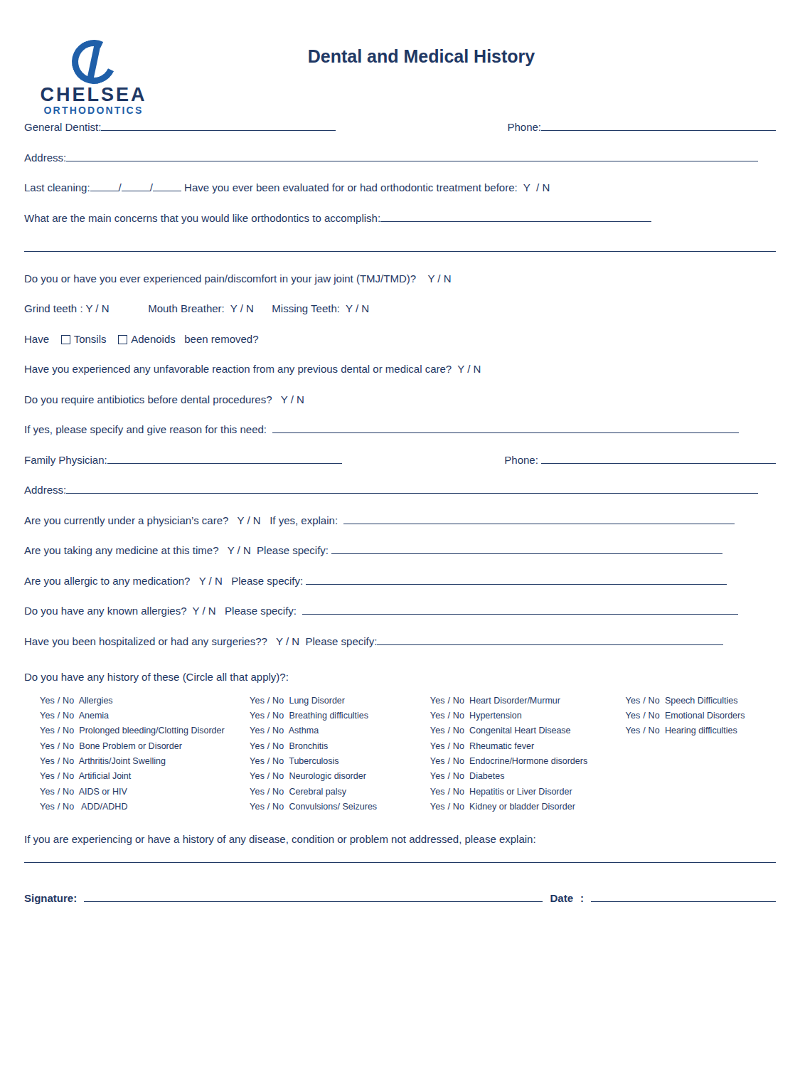CHELSEA
ORTHODONTICS
Dental and Medical History
General Dentist:
Phone:
Address:
Last cleaning: / / Have you ever been evaluated for or had orthodontic treatment before: Y / N
What are the main concerns that you would like orthodontics to accomplish:
Do you or have you ever experienced pain/discomfort in your jaw joint (TMJ/TMD)? Y / N
Grind teeth : Y / N Mouth Breather: Y / N Missing Teeth: Y / N
Have Tonsils Adenoids been removed?
Have you experienced any unfavorable reaction from any previous dental or medical care? Y / N
Do you require antibiotics before dental procedures? Y / N
If yes, please specify and give reason for this need:
Family Physician:
Phone:
Address:
Are you currently under a physician’s care? Y / N If yes, explain:
Are you taking any medicine at this time? Y / N Please specify:
Are you allergic to any medication? Y / N Please specify:
Do you have any known allergies? Y / N Please specify:
Have you been hospitalized or had any surgeries?? Y / N Please specify:
Do you have any history of these (Circle all that apply)?:
| Yes / No Allergies | Yes / No Lung Disorder | Yes / No Heart Disorder/Murmur | Yes / No Speech Difficulties |
| Yes / No Anemia | Yes / No Breathing difficulties | Yes / No Hypertension | Yes / No Emotional Disorders |
| Yes / No Prolonged bleeding/Clotting Disorder | Yes / No Asthma | Yes / No Congenital Heart Disease | Yes / No Hearing difficulties |
| Yes / No Bone Problem or Disorder | Yes / No Bronchitis | Yes / No Rheumatic fever | |
| Yes / No Arthritis/Joint Swelling | Yes / No Tuberculosis | Yes / No Endocrine/Hormone disorders | |
| Yes / No Artificial Joint | Yes / No Neurologic disorder | Yes / No Diabetes | |
| Yes / No AIDS or HIV | Yes / No Cerebral palsy | Yes / No Hepatitis or Liver Disorder | |
| Yes / No ADD/ADHD | Yes / No Convulsions/ Seizures | Yes / No Kidney or bladder Disorder | |
If you are experiencing or have a history of any disease, condition or problem not addressed, please explain:
Signature: Date: